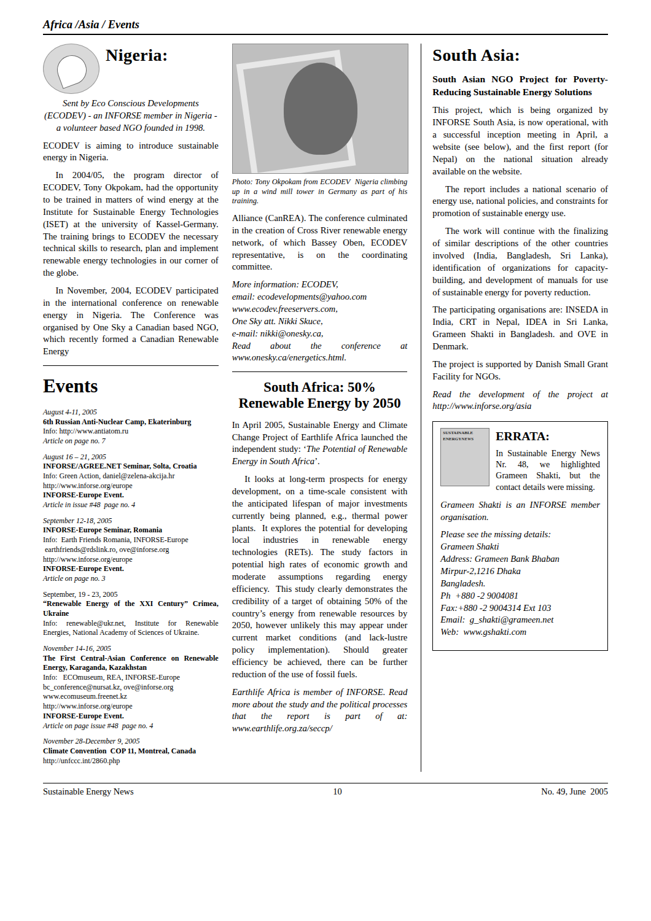Africa /Asia / Events
Nigeria:
Sent by Eco Conscious Developments (ECODEV) - an INFORSE member in Nigeria - a volunteer based NGO founded in 1998.
ECODEV is aiming to introduce sustainable energy in Nigeria.
In 2004/05, the program director of ECODEV, Tony Okpokam, had the opportunity to be trained in matters of wind energy at the Institute for Sustainable Energy Technologies (ISET) at the university of Kassel-Germany. The training brings to ECODEV the necessary technical skills to research, plan and implement renewable energy technologies in our corner of the globe.
In November, 2004, ECODEV participated in the international conference on renewable energy in Nigeria. The Conference was organised by One Sky a Canadian based NGO, which recently formed a Canadian Renewable Energy
Events
August 4-11, 2005
6th Russian Anti-Nuclear Camp, Ekaterinburg
Info: http://www.antiatom.ru
Article on page no. 7
August 16 – 21, 2005
INFORSE/AGREE.NET Seminar, Solta, Croatia
Info: Green Action, daniel@zelena-akcija.hr
http://www.inforse.org/europe
INFORSE-Europe Event.
Article in issue #48 page no. 4
September 12-18, 2005
INFORSE-Europe Seminar, Romania
Info: Earth Friends Romania, INFORSE-Europe
earthfriends@rdslink.ro, ove@inforse.org
http://www.inforse.org/europe
INFORSE-Europe Event.
Article on page no. 3
September, 19 - 23, 2005
“Renewable Energy of the XXI Century” Crimea, Ukraine
Info: renewable@ukr.net, Institute for Renewable Energies, National Academy of Sciences of Ukraine.
November 14-16, 2005
The First Central-Asian Conference on Renewable Energy, Karaganda, Kazakhstan
Info: ECOmuseum, REA, INFORSE-Europe
bc_conference@nursat.kz, ove@inforse.org
www.ecomuseum.freenet.kz
http://www.inforse.org/europe
INFORSE-Europe Event.
Article on page issue #48 page no. 4
November 28-December 9, 2005
Climate Convention COP 11, Montreal, Canada
http://unfccc.int/2860.php
Photo: Tony Okpokam from ECODEV Nigeria climbing up in a wind mill tower in Germany as part of his training.
Alliance (CanREA). The conference culminated in the creation of Cross River renewable energy network, of which Bassey Oben, ECODEV representative, is on the coordinating committee.
More information: ECODEV,
email: ecodevelopments@yahoo.com
www.ecodev.freeservers.com,
One Sky att. Nikki Skuce,
e-mail: nikki@onesky.ca,
Read about the conference at www.onesky.ca/energetics.html.
South Africa: 50% Renewable Energy by 2050
In April 2005, Sustainable Energy and Climate Change Project of Earthlife Africa launched the independent study: ‘The Potential of Renewable Energy in South Africa’.
It looks at long-term prospects for energy development, on a time-scale consistent with the anticipated lifespan of major investments currently being planned, e.g., thermal power plants. It explores the potential for developing local industries in renewable energy technologies (RETs). The study factors in potential high rates of economic growth and moderate assumptions regarding energy efficiency. This study clearly demonstrates the credibility of a target of obtaining 50% of the country’s energy from renewable resources by 2050, however unlikely this may appear under current market conditions (and lack-lustre policy implementation). Should greater efficiency be achieved, there can be further reduction of the use of fossil fuels.
Earthlife Africa is member of INFORSE. Read more about the study and the political processes that the report is part of at: www.earthlife.org.za/seccp/
South Asia:
South Asian NGO Project for Poverty-Reducing Sustainable Energy Solutions
This project, which is being organized by INFORSE South Asia, is now operational, with a successful inception meeting in April, a website (see below), and the first report (for Nepal) on the national situation already available on the website.
The report includes a national scenario of energy use, national policies, and constraints for promotion of sustainable energy use.
The work will continue with the finalizing of similar descriptions of the other countries involved (India, Bangladesh, Sri Lanka), identification of organizations for capacity-building, and development of manuals for use of sustainable energy for poverty reduction.
The participating organisations are: INSEDA in India, CRT in Nepal, IDEA in Sri Lanka, Grameen Shakti in Bangladesh. and OVE in Denmark.
The project is supported by Danish Small Grant Facility for NGOs.
Read the development of the project at http://www.inforse.org/asia
SUSTAINABLE
ENERGYNEWS
ERRATA:
In Sustainable Energy News Nr. 48, we highlighted Grameen Shakti, but the contact details were missing.
Grameen Shakti is an INFORSE member organisation.
Please see the missing details:
Grameen Shakti
Address: Grameen Bank Bhaban
Mirpur-2,1216 Dhaka
Bangladesh.
Ph +880 -2 9004081
Fax:+880 -2 9004314 Ext 103
Email: g_shakti@grameen.net
Web: www.gshakti.com
Sustainable Energy News
10
No. 49, June 2005